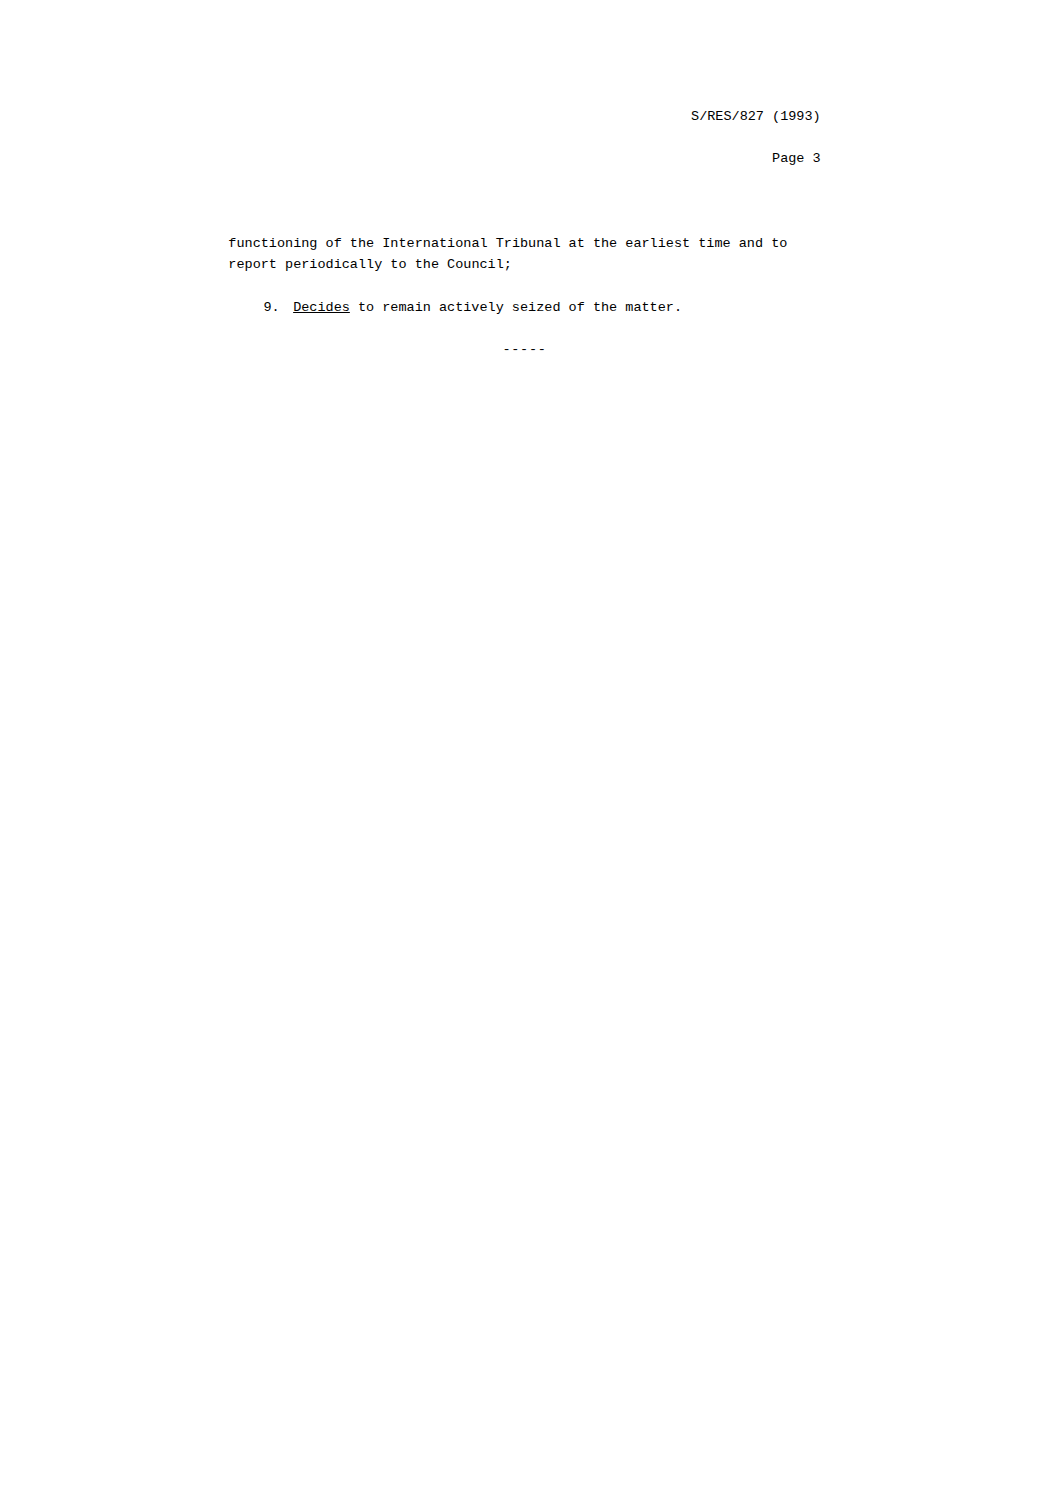S/RES/827 (1993) Page 3
functioning of the International Tribunal at the earliest time and to report periodically to the Council;
9. Decides to remain actively seized of the matter.
-----